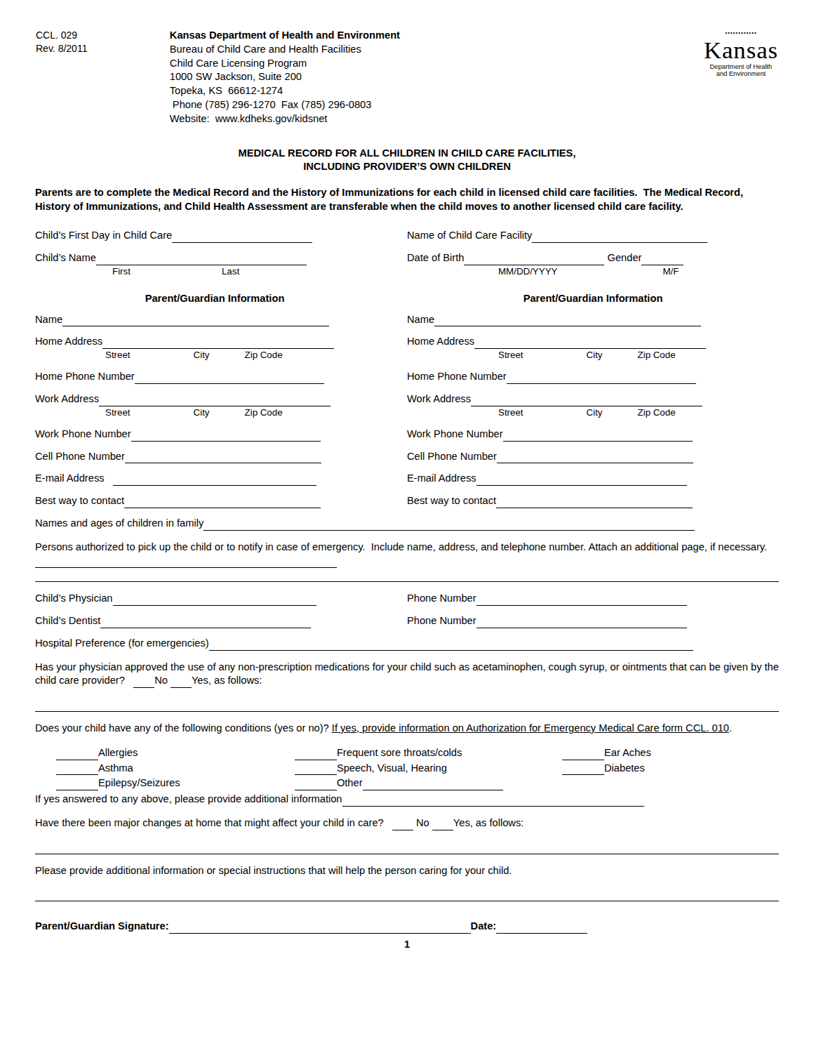| CCL. 029 Rev. 8/2011 | Kansas Department of Health and Environment Bureau of Child Care and Health Facilities Child Care Licensing Program 1000 SW Jackson, Suite 200 Topeka, KS 66612-1274 Phone (785) 296-1270 Fax (785) 296-0803 Website: www.kdheks.gov/kidsnet | •••••••••••• Kansas Department of Health and Environment |
MEDICAL RECORD FOR ALL CHILDREN IN CHILD CARE FACILITIES,
INCLUDING PROVIDER’S OWN CHILDREN
Parents are to complete the Medical Record and the History of Immunizations for each child in licensed child care facilities. The Medical Record, History of Immunizations, and Child Health Assessment are transferable when the child moves to another licensed child care facility.
| Child’s First Day in Child Care | Name of Child Care Facility |
| Child’s Name First Last | Date of Birth Gender MM/DD/YYYY M/F |
| Parent/Guardian Information | Parent/Guardian Information |
| Name | Name |
| Home Address Street City Zip Code | Home Address Street City Zip Code |
| Home Phone Number | Home Phone Number |
| Work Address Street City Zip Code | Work Address Street City Zip Code |
| Work Phone Number | Work Phone Number |
| Cell Phone Number | Cell Phone Number |
| E-mail Address | E-mail Address |
| Best way to contact | Best way to contact |
Names and ages of children in family
Persons authorized to pick up the child or to notify in case of emergency. Include name, address, and telephone number. Attach an additional page, if necessary.
| Child’s Physician | Phone Number |
| Child’s Dentist | Phone Number |
Hospital Preference (for emergencies)
Has your physician approved the use of any non-prescription medications for your child such as acetaminophen, cough syrup, or ointments that can be given by the child care provider? No Yes, as follows:
Does your child have any of the following conditions (yes or no)? If yes, provide information on Authorization for Emergency Medical Care form CCL. 010.
| Allergies | Frequent sore throats/colds | Ear Aches |
| Asthma | Speech, Visual, Hearing | Diabetes |
| Epilepsy/Seizures | Other |
If yes answered to any above, please provide additional information
Have there been major changes at home that might affect your child in care? No Yes, as follows:
Please provide additional information or special instructions that will help the person caring for your child.
Parent/Guardian Signature: Date:
1